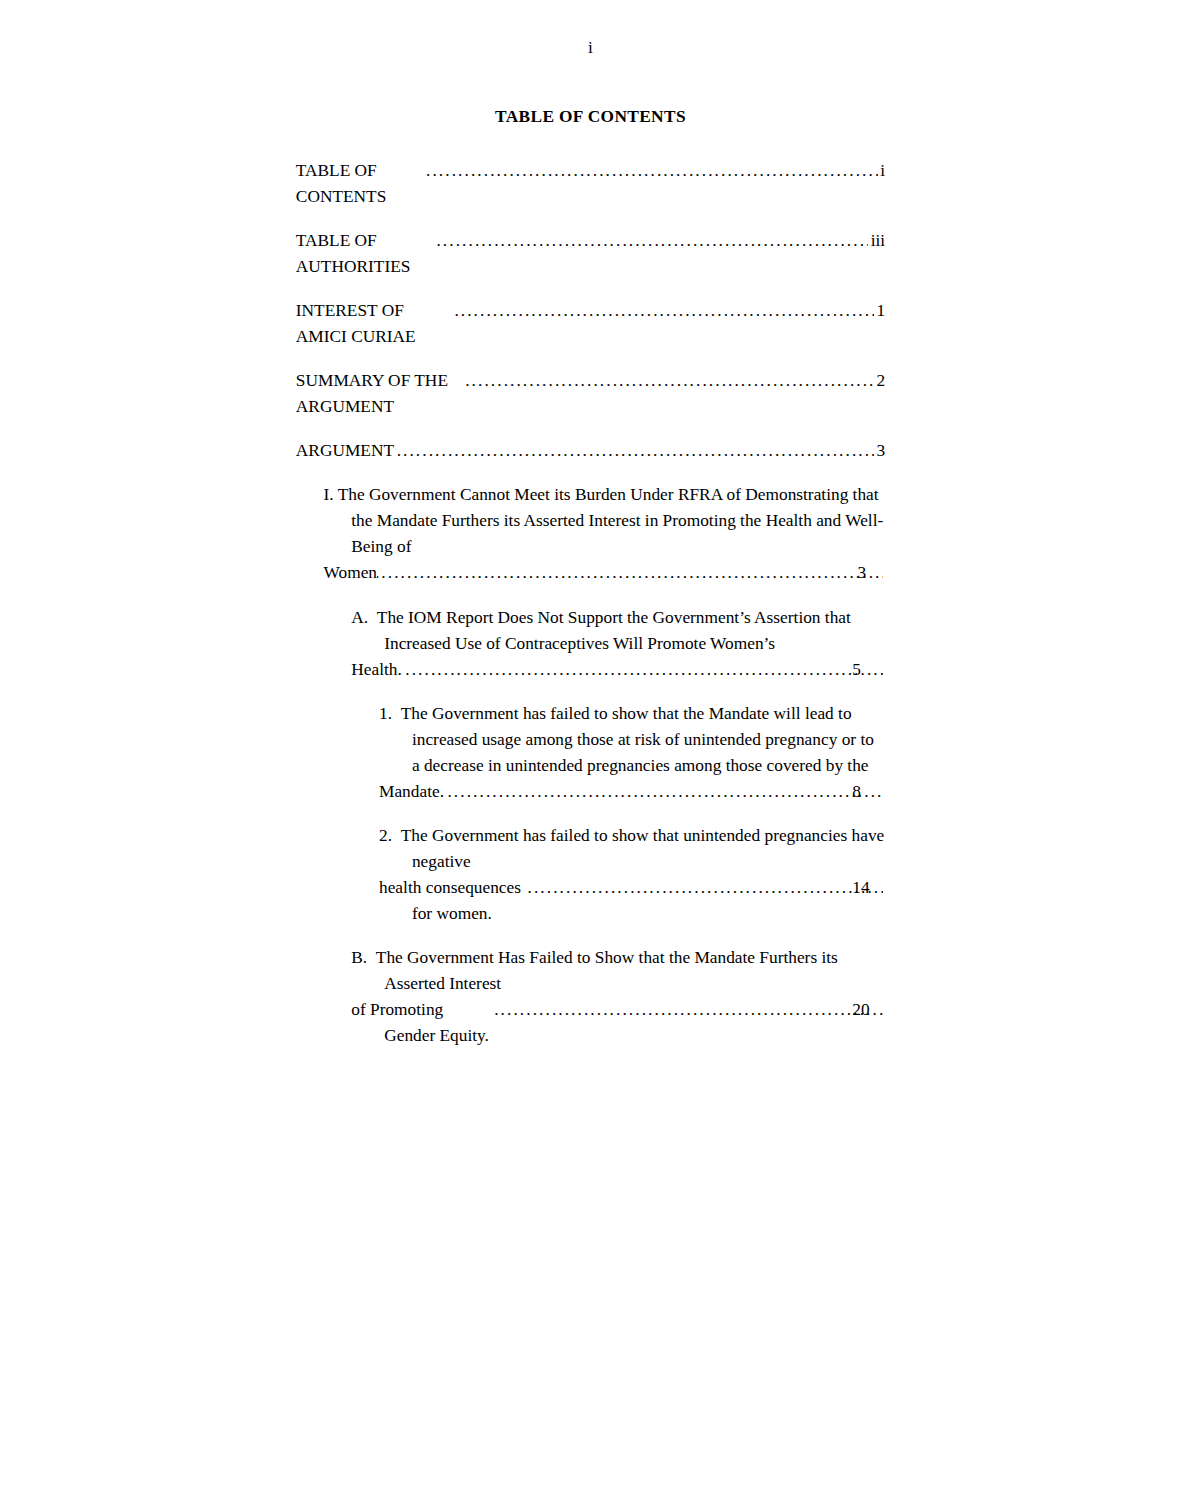i
TABLE OF CONTENTS
TABLE OF CONTENTS ................................................................................................. i
TABLE OF AUTHORITIES ................................................................................................. iii
INTEREST OF AMICI CURIAE ................................................................................................. 1
SUMMARY OF THE ARGUMENT ................................................................................................. 2
ARGUMENT ................................................................................................. 3
I. The Government Cannot Meet its Burden Under RFRA of Demonstrating that the Mandate Furthers its Asserted Interest in Promoting the Health and Well-Being of Women................................................................................................. 3
A. The IOM Report Does Not Support the Government’s Assertion that Increased Use of Contraceptives Will Promote Women’s Health. ................................................................................................. 5
1. The Government has failed to show that the Mandate will lead to increased usage among those at risk of unintended pregnancy or to a decrease in unintended pregnancies among those covered by the Mandate. ................................................................................................. 8
2. The Government has failed to show that unintended pregnancies have negative health consequences for women.................................................................................................. 14
B. The Government Has Failed to Show that the Mandate Furthers its Asserted Interest of Promoting Gender Equity.................................................................................................. 20